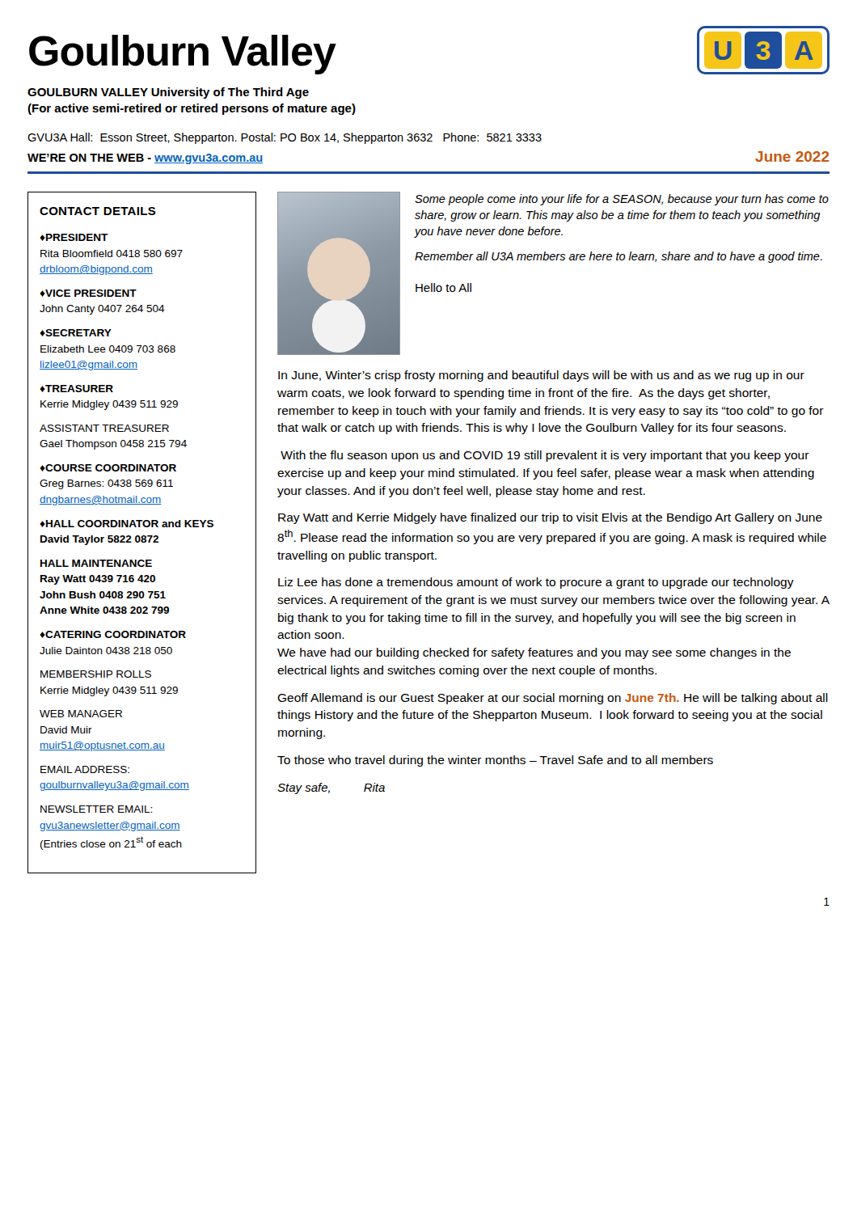Goulburn Valley
U 3 A
GOULBURN VALLEY University of The Third Age
(For active semi-retired or retired persons of mature age)
GVU3A Hall: Esson Street, Shepparton. Postal: PO Box 14, Shepparton 3632 Phone: 5821 3333
WE’RE ON THE WEB - www.gvu3a.com.au
June 2022
CONTACT DETAILS
♦PRESIDENT
Rita Bloomfield 0418 580 697
drbloom@bigpond.com
♦VICE PRESIDENT
John Canty 0407 264 504
♦SECRETARY
Elizabeth Lee 0409 703 868
lizlee01@gmail.com
♦TREASURER
Kerrie Midgley 0439 511 929
ASSISTANT TREASURER
Gael Thompson 0458 215 794
♦COURSE COORDINATOR
Greg Barnes: 0438 569 611
dngbarnes@hotmail.com
♦HALL COORDINATOR and KEYS
David Taylor 5822 0872
HALL MAINTENANCE
Ray Watt 0439 716 420
John Bush 0408 290 751
Anne White 0438 202 799
♦CATERING COORDINATOR
Julie Dainton 0438 218 050
MEMBERSHIP ROLLS
Kerrie Midgley 0439 511 929
WEB MANAGER
David Muir
muir51@optusnet.com.au
EMAIL ADDRESS:
goulburnvalleyu3a@gmail.com
NEWSLETTER EMAIL:
gvu3anewsletter@gmail.com
(Entries close on 21st of each
Some people come into your life for a SEASON, because your turn has come to share, grow or learn. This may also be a time for them to teach you something you have never done before.
Remember all U3A members are here to learn, share and to have a good time.
Hello to All
In June, Winter’s crisp frosty morning and beautiful days will be with us and as we rug up in our warm coats, we look forward to spending time in front of the fire. As the days get shorter, remember to keep in touch with your family and friends. It is very easy to say its “too cold” to go for that walk or catch up with friends. This is why I love the Goulburn Valley for its four seasons.
With the flu season upon us and COVID 19 still prevalent it is very important that you keep your exercise up and keep your mind stimulated. If you feel safer, please wear a mask when attending your classes. And if you don’t feel well, please stay home and rest.
Ray Watt and Kerrie Midgely have finalized our trip to visit Elvis at the Bendigo Art Gallery on June 8th. Please read the information so you are very prepared if you are going. A mask is required while travelling on public transport.
Liz Lee has done a tremendous amount of work to procure a grant to upgrade our technology services. A requirement of the grant is we must survey our members twice over the following year. A big thank to you for taking time to fill in the survey, and hopefully you will see the big screen in action soon.
We have had our building checked for safety features and you may see some changes in the electrical lights and switches coming over the next couple of months.
Geoff Allemand is our Guest Speaker at our social morning on June 7th. He will be talking about all things History and the future of the Shepparton Museum. I look forward to seeing you at the social morning.
To those who travel during the winter months – Travel Safe and to all members
Stay safe,Rita
1